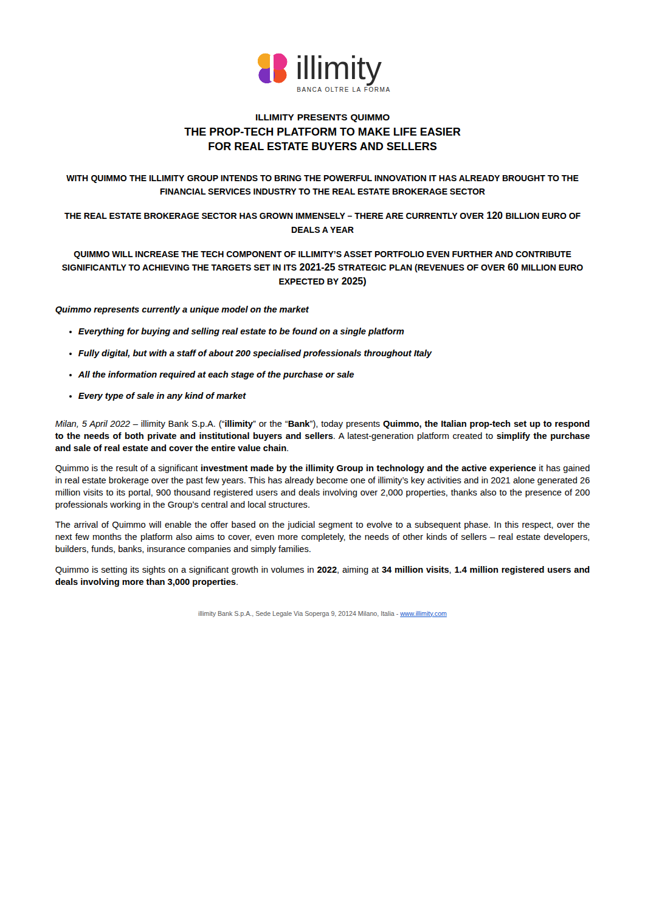illimity
BANCA OLTRE LA FORMA
ILLIMITY PRESENTS QUIMMO
THE PROP-TECH PLATFORM TO MAKE LIFE EASIER
FOR REAL ESTATE BUYERS AND SELLERS
WITH QUIMMO THE ILLIMITY GROUP INTENDS TO BRING THE POWERFUL INNOVATION IT HAS ALREADY BROUGHT TO THE FINANCIAL SERVICES INDUSTRY TO THE REAL ESTATE BROKERAGE SECTOR
THE REAL ESTATE BROKERAGE SECTOR HAS GROWN IMMENSELY – THERE ARE CURRENTLY OVER 120 BILLION EURO OF DEALS A YEAR
QUIMMO WILL INCREASE THE TECH COMPONENT OF ILLIMITY’S ASSET PORTFOLIO EVEN FURTHER AND CONTRIBUTE SIGNIFICANTLY TO ACHIEVING THE TARGETS SET IN ITS 2021-25 STRATEGIC PLAN (REVENUES OF OVER 60 MILLION EURO EXPECTED BY 2025)
Quimmo represents currently a unique model on the market
Everything for buying and selling real estate to be found on a single platform
Fully digital, but with a staff of about 200 specialised professionals throughout Italy
All the information required at each stage of the purchase or sale
Every type of sale in any kind of market
Milan, 5 April 2022 – illimity Bank S.p.A. (“illimity” or the “Bank”), today presents Quimmo, the Italian prop-tech set up to respond to the needs of both private and institutional buyers and sellers. A latest-generation platform created to simplify the purchase and sale of real estate and cover the entire value chain.
Quimmo is the result of a significant investment made by the illimity Group in technology and the active experience it has gained in real estate brokerage over the past few years. This has already become one of illimity’s key activities and in 2021 alone generated 26 million visits to its portal, 900 thousand registered users and deals involving over 2,000 properties, thanks also to the presence of 200 professionals working in the Group’s central and local structures.
The arrival of Quimmo will enable the offer based on the judicial segment to evolve to a subsequent phase. In this respect, over the next few months the platform also aims to cover, even more completely, the needs of other kinds of sellers – real estate developers, builders, funds, banks, insurance companies and simply families.
Quimmo is setting its sights on a significant growth in volumes in 2022, aiming at 34 million visits, 1.4 million registered users and deals involving more than 3,000 properties.
illimity Bank S.p.A., Sede Legale Via Soperga 9, 20124 Milano, Italia - www.illimity.com